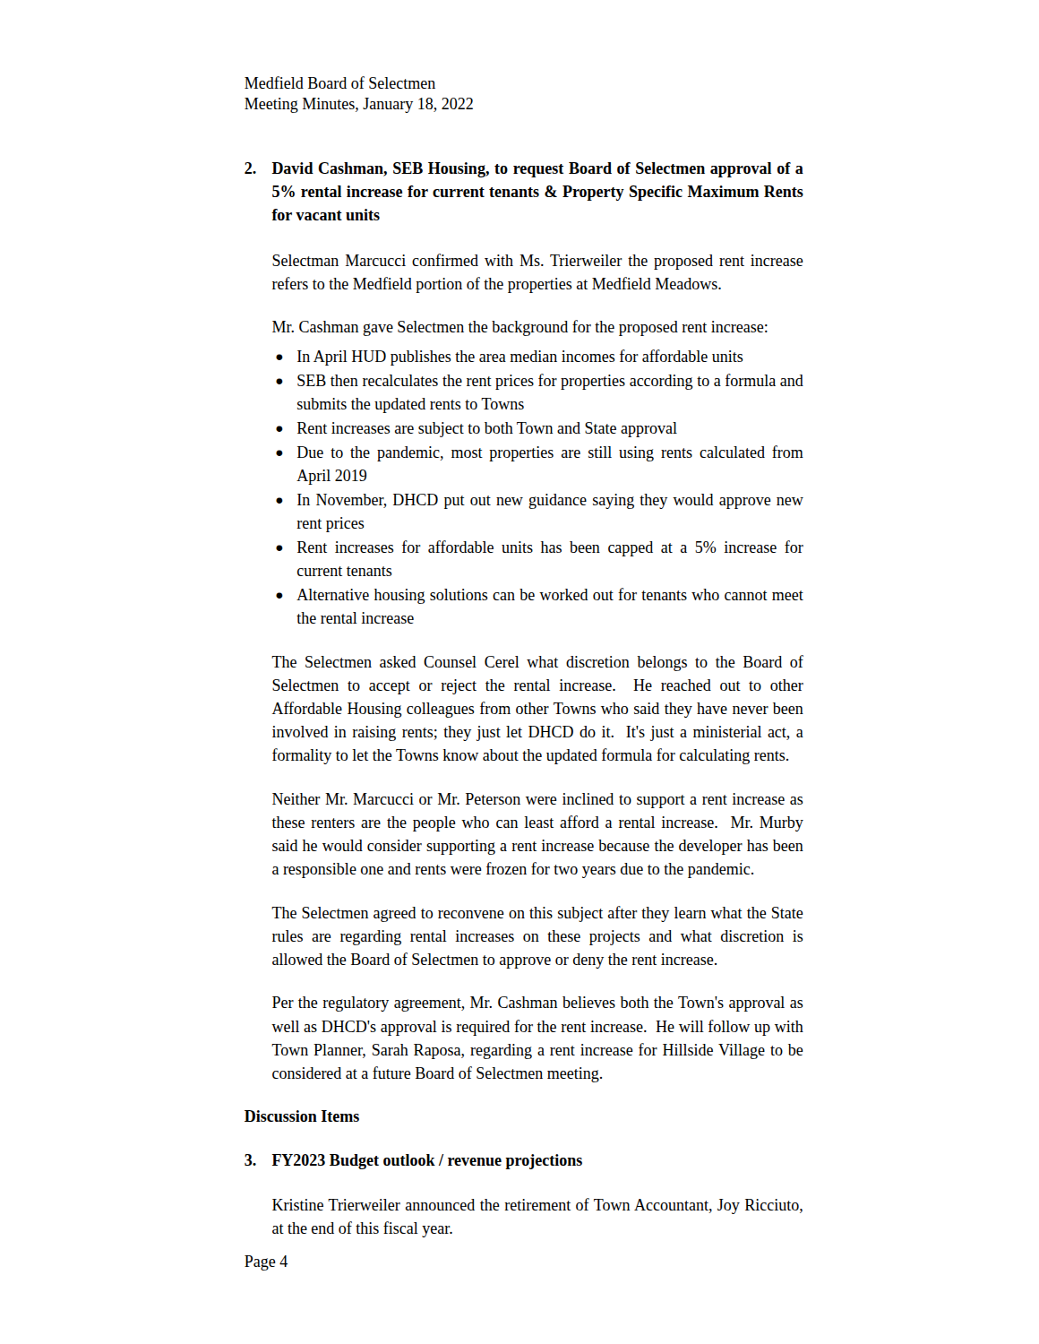Medfield Board of Selectmen
Meeting Minutes, January 18, 2022
2.
David Cashman, SEB Housing, to request Board of Selectmen approval of a 5% rental increase for current tenants & Property Specific Maximum Rents for vacant units
Selectman Marcucci confirmed with Ms. Trierweiler the proposed rent increase refers to the Medfield portion of the properties at Medfield Meadows.
Mr. Cashman gave Selectmen the background for the proposed rent increase:
In April HUD publishes the area median incomes for affordable units
SEB then recalculates the rent prices for properties according to a formula and submits the updated rents to Towns
Rent increases are subject to both Town and State approval
Due to the pandemic, most properties are still using rents calculated from April 2019
In November, DHCD put out new guidance saying they would approve new rent prices
Rent increases for affordable units has been capped at a 5% increase for current tenants
Alternative housing solutions can be worked out for tenants who cannot meet the rental increase
The Selectmen asked Counsel Cerel what discretion belongs to the Board of Selectmen to accept or reject the rental increase. He reached out to other Affordable Housing colleagues from other Towns who said they have never been involved in raising rents; they just let DHCD do it. It's just a ministerial act, a formality to let the Towns know about the updated formula for calculating rents.
Neither Mr. Marcucci or Mr. Peterson were inclined to support a rent increase as these renters are the people who can least afford a rental increase. Mr. Murby said he would consider supporting a rent increase because the developer has been a responsible one and rents were frozen for two years due to the pandemic.
The Selectmen agreed to reconvene on this subject after they learn what the State rules are regarding rental increases on these projects and what discretion is allowed the Board of Selectmen to approve or deny the rent increase.
Per the regulatory agreement, Mr. Cashman believes both the Town's approval as well as DHCD's approval is required for the rent increase. He will follow up with Town Planner, Sarah Raposa, regarding a rent increase for Hillside Village to be considered at a future Board of Selectmen meeting.
Discussion Items
3.
FY2023 Budget outlook / revenue projections
Kristine Trierweiler announced the retirement of Town Accountant, Joy Ricciuto, at the end of this fiscal year.
Page 4